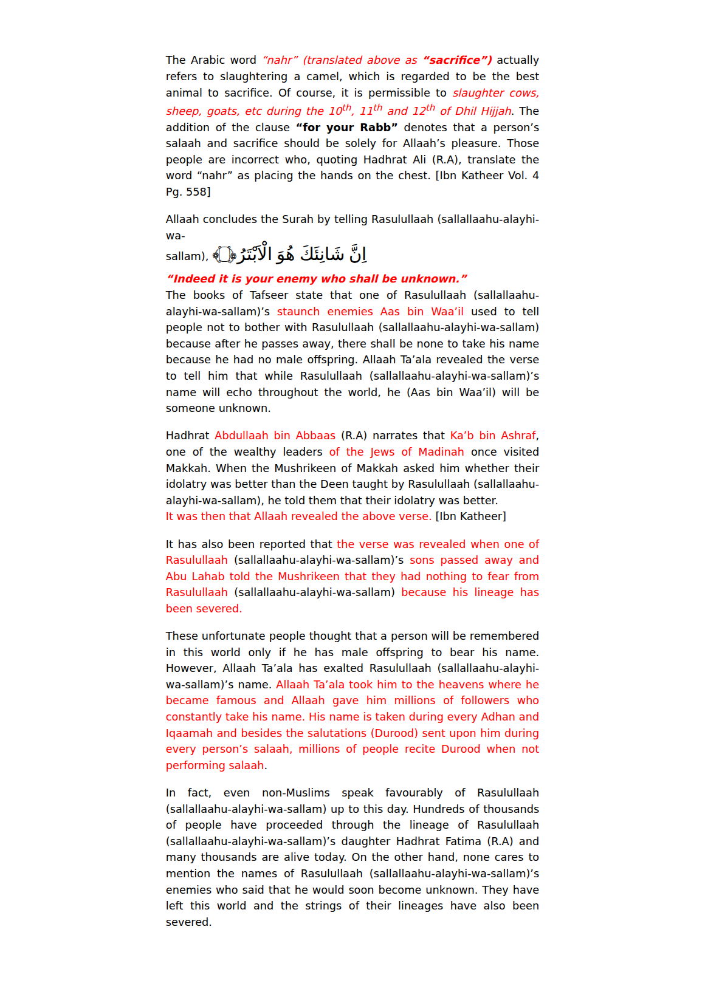The Arabic word “nahr” (translated above as “sacrifice”) actually refers to slaughtering a camel, which is regarded to be the best animal to sacrifice. Of course, it is permissible to slaughter cows, sheep, goats, etc during the 10th, 11th and 12th of Dhil Hijjah. The addition of the clause “for your Rabb” denotes that a person’s salaah and sacrifice should be solely for Allaah’s pleasure. Those people are incorrect who, quoting Hadhrat Ali (R.A), translate the word “nahr” as placing the hands on the chest. [Ibn Katheer Vol. 4 Pg. 558]
Allaah concludes the Surah by telling Rasulullaah (sallallaahu-alayhi-wa-
sallam), اِنَّ شَانِئَكَ هُوَ الْاَبْتَرُ﴿۝﴾
“Indeed it is your enemy who shall be unknown.”
The books of Tafseer state that one of Rasulullaah (sallallaahu-alayhi-wa-sallam)’s staunch enemies Aas bin Waa’il used to tell people not to bother with Rasulullaah (sallallaahu-alayhi-wa-sallam) because after he passes away, there shall be none to take his name because he had no male offspring. Allaah Ta’ala revealed the verse to tell him that while Rasulullaah (sallallaahu-alayhi-wa-sallam)’s name will echo throughout the world, he (Aas bin Waa’il) will be someone unknown.
Hadhrat Abdullaah bin Abbaas (R.A) narrates that Ka’b bin Ashraf, one of the wealthy leaders of the Jews of Madinah once visited Makkah. When the Mushrikeen of Makkah asked him whether their idolatry was better than the Deen taught by Rasulullaah (sallallaahu-alayhi-wa-sallam), he told them that their idolatry was better.
It was then that Allaah revealed the above verse. [Ibn Katheer]
It has also been reported that the verse was revealed when one of Rasulullaah (sallallaahu-alayhi-wa-sallam)’s sons passed away and Abu Lahab told the Mushrikeen that they had nothing to fear from Rasulullaah (sallallaahu-alayhi-wa-sallam) because his lineage has been severed.
These unfortunate people thought that a person will be remembered in this world only if he has male offspring to bear his name. However, Allaah Ta’ala has exalted Rasulullaah (sallallaahu-alayhi-wa-sallam)’s name. Allaah Ta’ala took him to the heavens where he became famous and Allaah gave him millions of followers who constantly take his name. His name is taken during every Adhan and Iqaamah and besides the salutations (Durood) sent upon him during every person’s salaah, millions of people recite Durood when not performing salaah.
In fact, even non-Muslims speak favourably of Rasulullaah (sallallaahu-alayhi-wa-sallam) up to this day. Hundreds of thousands of people have proceeded through the lineage of Rasulullaah (sallallaahu-alayhi-wa-sallam)’s daughter Hadhrat Fatima (R.A) and many thousands are alive today. On the other hand, none cares to mention the names of Rasulullaah (sallallaahu-alayhi-wa-sallam)’s enemies who said that he would soon become unknown. They have left this world and the strings of their lineages have also been severed.